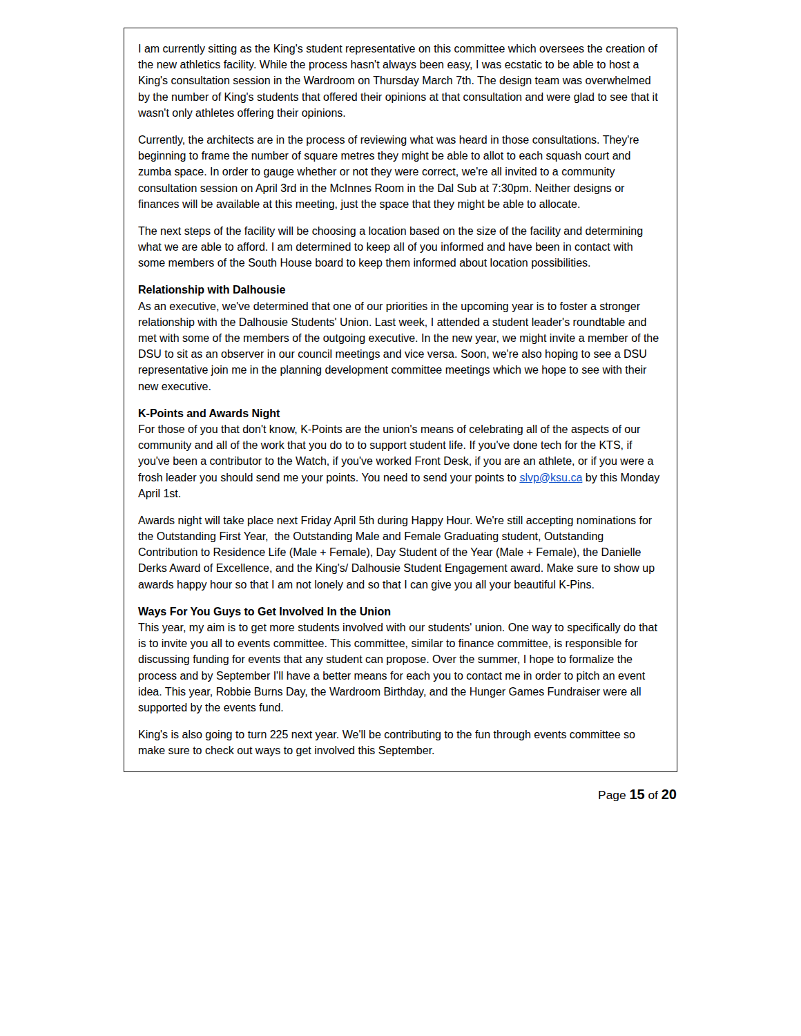I am currently sitting as the King's student representative on this committee which oversees the creation of the new athletics facility. While the process hasn't always been easy, I was ecstatic to be able to host a King's consultation session in the Wardroom on Thursday March 7th. The design team was overwhelmed by the number of King's students that offered their opinions at that consultation and were glad to see that it wasn't only athletes offering their opinions.
Currently, the architects are in the process of reviewing what was heard in those consultations. They're beginning to frame the number of square metres they might be able to allot to each squash court and zumba space. In order to gauge whether or not they were correct, we're all invited to a community consultation session on April 3rd in the McInnes Room in the Dal Sub at 7:30pm. Neither designs or finances will be available at this meeting, just the space that they might be able to allocate.
The next steps of the facility will be choosing a location based on the size of the facility and determining what we are able to afford. I am determined to keep all of you informed and have been in contact with some members of the South House board to keep them informed about location possibilities.
Relationship with Dalhousie
As an executive, we've determined that one of our priorities in the upcoming year is to foster a stronger relationship with the Dalhousie Students' Union. Last week, I attended a student leader's roundtable and met with some of the members of the outgoing executive. In the new year, we might invite a member of the DSU to sit as an observer in our council meetings and vice versa. Soon, we're also hoping to see a DSU representative join me in the planning development committee meetings which we hope to see with their new executive.
K-Points and Awards Night
For those of you that don't know, K-Points are the union's means of celebrating all of the aspects of our community and all of the work that you do to to support student life. If you've done tech for the KTS, if you've been a contributor to the Watch, if you've worked Front Desk, if you are an athlete, or if you were a frosh leader you should send me your points. You need to send your points to slvp@ksu.ca by this Monday April 1st.
Awards night will take place next Friday April 5th during Happy Hour. We're still accepting nominations for the Outstanding First Year, the Outstanding Male and Female Graduating student, Outstanding Contribution to Residence Life (Male + Female), Day Student of the Year (Male + Female), the Danielle Derks Award of Excellence, and the King's/ Dalhousie Student Engagement award. Make sure to show up awards happy hour so that I am not lonely and so that I can give you all your beautiful K-Pins.
Ways For You Guys to Get Involved In the Union
This year, my aim is to get more students involved with our students' union. One way to specifically do that is to invite you all to events committee. This committee, similar to finance committee, is responsible for discussing funding for events that any student can propose. Over the summer, I hope to formalize the process and by September I'll have a better means for each you to contact me in order to pitch an event idea. This year, Robbie Burns Day, the Wardroom Birthday, and the Hunger Games Fundraiser were all supported by the events fund.
King's is also going to turn 225 next year. We'll be contributing to the fun through events committee so make sure to check out ways to get involved this September.
Page 15 of 20